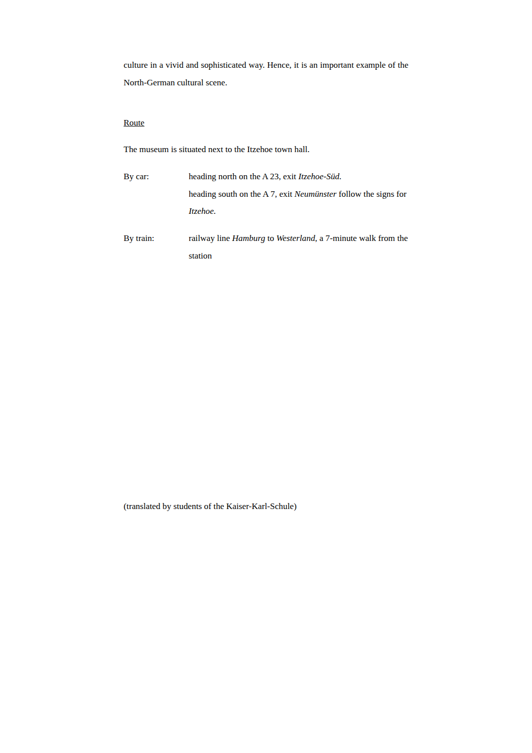culture in a vivid and sophisticated way. Hence, it is an important example of the North-German cultural scene.
Route
The museum is situated next to the Itzehoe town hall.
| By car: | heading north on the A 23, exit Itzehoe-Süd. |
| | heading south on the A 7, exit Neumünster follow the signs for Itzehoe. |
| By train: | railway line Hamburg to Westerland , a 7-minute walk from the station |
(translated by students of the Kaiser-Karl-Schule)